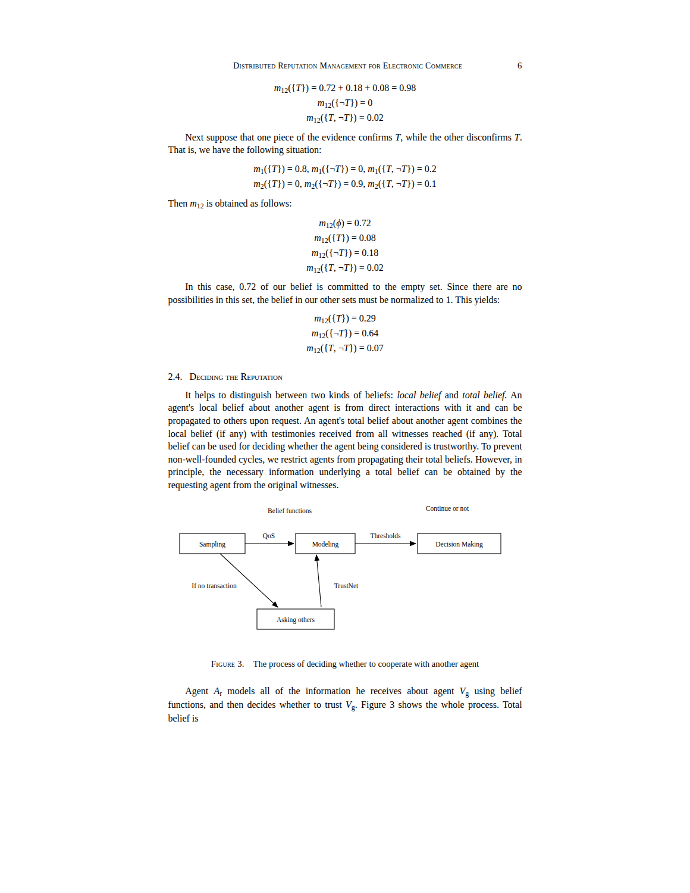Distributed Reputation Management for Electronic Commerce 6
m 12({T}) = 0.72 + 0.18 + 0.08 = 0.98 m 12({¬T}) = 0 m 12({T, ¬T}) = 0.02
Next suppose that one piece of the evidence confirms T, while the other disconfirms T. That is, we have the following situation:
m 1({T}) = 0.8, m 1({¬T}) = 0, m 1({T, ¬T}) = 0.2 m 2({T}) = 0, m 2({¬T}) = 0.9, m 2({T, ¬T}) = 0.1
Then m 12 is obtained as follows:
m 12(ϕ) = 0.72 m 12({T}) = 0.08 m 12({¬T}) = 0.18 m 12({T, ¬T}) = 0.02
In this case, 0.72 of our belief is committed to the empty set. Since there are no possibilities in this set, the belief in our other sets must be normalized to 1. This yields:
m 12({T}) = 0.29 m 12({¬T}) = 0.64 m 12({T, ¬T}) = 0.07
2.4. Deciding the Reputation
It helps to distinguish between two kinds of beliefs: local belief and total belief. An agent's local belief about another agent is from direct interactions with it and can be propagated to others upon request. An agent's total belief about another agent combines the local belief (if any) with testimonies received from all witnesses reached (if any). Total belief can be used for deciding whether the agent being considered is trustworthy. To prevent non-well-founded cycles, we restrict agents from propagating their total beliefs. However, in principle, the necessary information underlying a total belief can be obtained by the requesting agent from the original witnesses.
Belief functions Continue or not Sampling Modeling Decision Making Asking others QoS Thresholds If no transaction TrustNet
Figure 3. The process of deciding whether to cooperate with another agent
Agent Ar models all of the information he receives about agent Vg using belief functions, and then decides whether to trust Vg. Figure 3 shows the whole process. Total belief is